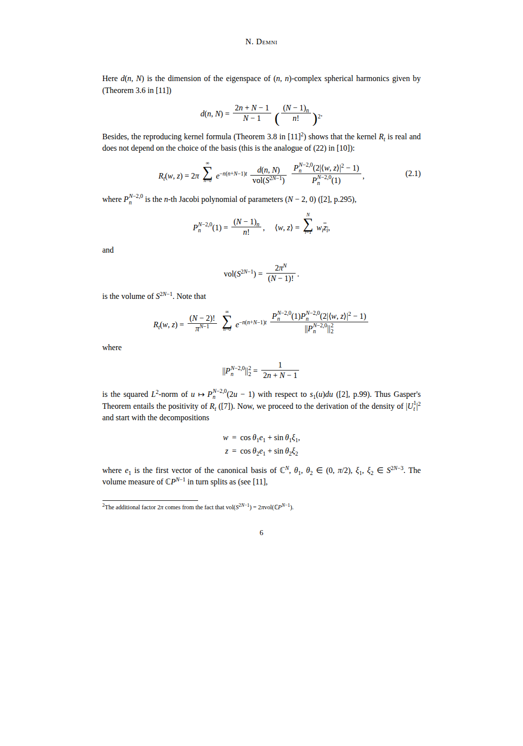N. Demni
Here d(n, N) is the dimension of the eigenspace of (n, n)-complex spherical harmonics given by (Theorem 3.6 in [11])
d(n, N) = 2n + N − 1 N − 1 ((N − 1)n n!) 2.
Besides, the reproducing kernel formula (Theorem 3.8 in [11]2) shows that the kernel Rt is real and does not depend on the choice of the basis (this is the analogue of (22) in [10]):
Rt(w, z) = 2π ∞∑n=0 e−n(n+N−1)t d(n, N) vol(S2N−1) PN−2,0 n(2|⟨w, z⟩|2 − 1) PN−2,0 n(1), (2.1)
where PN−2,0 n is the n-th Jacobi polynomial of parameters (N − 2, 0) ([2], p.295),
PN−2,0 n(1) = (N − 1)n n!, ⟨w, z⟩ = N∑i=1 wizi,
and
vol(S2N−1) = 2πN(N − 1)!.
is the volume of S2N−1. Note that
Rt(w, z) = (N − 2)!πN−1 ∞∑n=0 e−n(n+N−1)t PN−2,0 n(1)PN−2,0 n(2|⟨w, z⟩|2 − 1)||PN−2,0 n||22
where
||PN−2,0 n||22 = 12n + N − 1
is the squared L2-norm of u ↦ PN−2,0 n(2u − 1) with respect to s1(u)du ([2], p.99). Thus Gasper's Theorem entails the positivity of Rt ([7]). Now, we proceed to the derivation of the density of |U 1 t|2 and start with the decompositions
| w | = | cos θ 1 e 1 + sin θ 1 ξ 1 , |
| z | = | cos θ 2 e 1 + sin θ 2 ξ 2 |
where e1 is the first vector of the canonical basis of ℂN, θ1, θ2 ∈ (0, π/2), ξ1, ξ2 ∈ S2N−3. The volume measure of ℂPN−1 in turn splits as (see [11],
2The additional factor 2π comes from the fact that vol(S2N−1) = 2πvol(ℂPN−1).
6